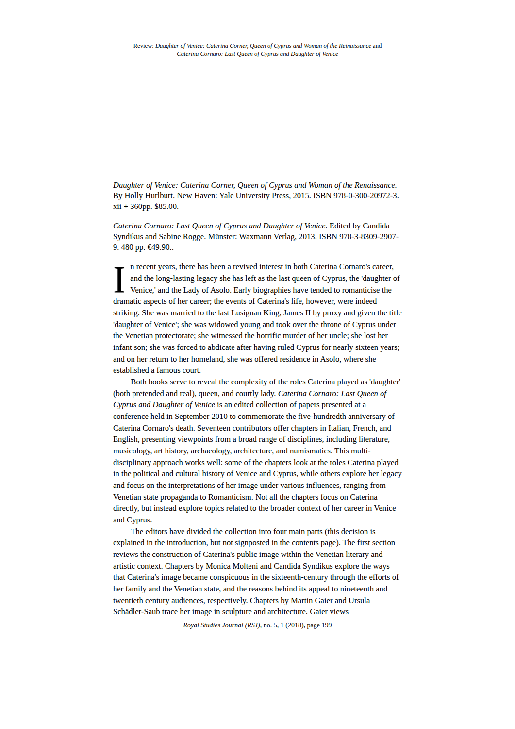Review: Daughter of Venice: Caterina Corner, Queen of Cyprus and Woman of the Reinaissance and
Caterina Cornaro: Last Queen of Cyprus and Daughter of Venice
Daughter of Venice: Caterina Corner, Queen of Cyprus and Woman of the Renaissance. By Holly Hurlburt. New Haven: Yale University Press, 2015. ISBN 978-0-300-20972-3. xii + 360pp. $85.00.
Caterina Cornaro: Last Queen of Cyprus and Daughter of Venice. Edited by Candida Syndikus and Sabine Rogge. Münster: Waxmann Verlag, 2013. ISBN 978-3-8309-2907-9. 480 pp. €49.90..
In recent years, there has been a revived interest in both Caterina Cornaro's career, and the long-lasting legacy she has left as the last queen of Cyprus, the 'daughter of Venice,' and the Lady of Asolo. Early biographies have tended to romanticise the dramatic aspects of her career; the events of Caterina's life, however, were indeed striking. She was married to the last Lusignan King, James II by proxy and given the title 'daughter of Venice'; she was widowed young and took over the throne of Cyprus under the Venetian protectorate; she witnessed the horrific murder of her uncle; she lost her infant son; she was forced to abdicate after having ruled Cyprus for nearly sixteen years; and on her return to her homeland, she was offered residence in Asolo, where she established a famous court.
Both books serve to reveal the complexity of the roles Caterina played as 'daughter' (both pretended and real), queen, and courtly lady. Caterina Cornaro: Last Queen of Cyprus and Daughter of Venice is an edited collection of papers presented at a conference held in September 2010 to commemorate the five-hundredth anniversary of Caterina Cornaro's death. Seventeen contributors offer chapters in Italian, French, and English, presenting viewpoints from a broad range of disciplines, including literature, musicology, art history, archaeology, architecture, and numismatics. This multi-disciplinary approach works well: some of the chapters look at the roles Caterina played in the political and cultural history of Venice and Cyprus, while others explore her legacy and focus on the interpretations of her image under various influences, ranging from Venetian state propaganda to Romanticism. Not all the chapters focus on Caterina directly, but instead explore topics related to the broader context of her career in Venice and Cyprus.
The editors have divided the collection into four main parts (this decision is explained in the introduction, but not signposted in the contents page). The first section reviews the construction of Caterina's public image within the Venetian literary and artistic context. Chapters by Monica Molteni and Candida Syndikus explore the ways that Caterina's image became conspicuous in the sixteenth-century through the efforts of her family and the Venetian state, and the reasons behind its appeal to nineteenth and twentieth century audiences, respectively. Chapters by Martin Gaier and Ursula Schädler-Saub trace her image in sculpture and architecture. Gaier views
Royal Studies Journal (RSJ), no. 5, 1 (2018), page 199